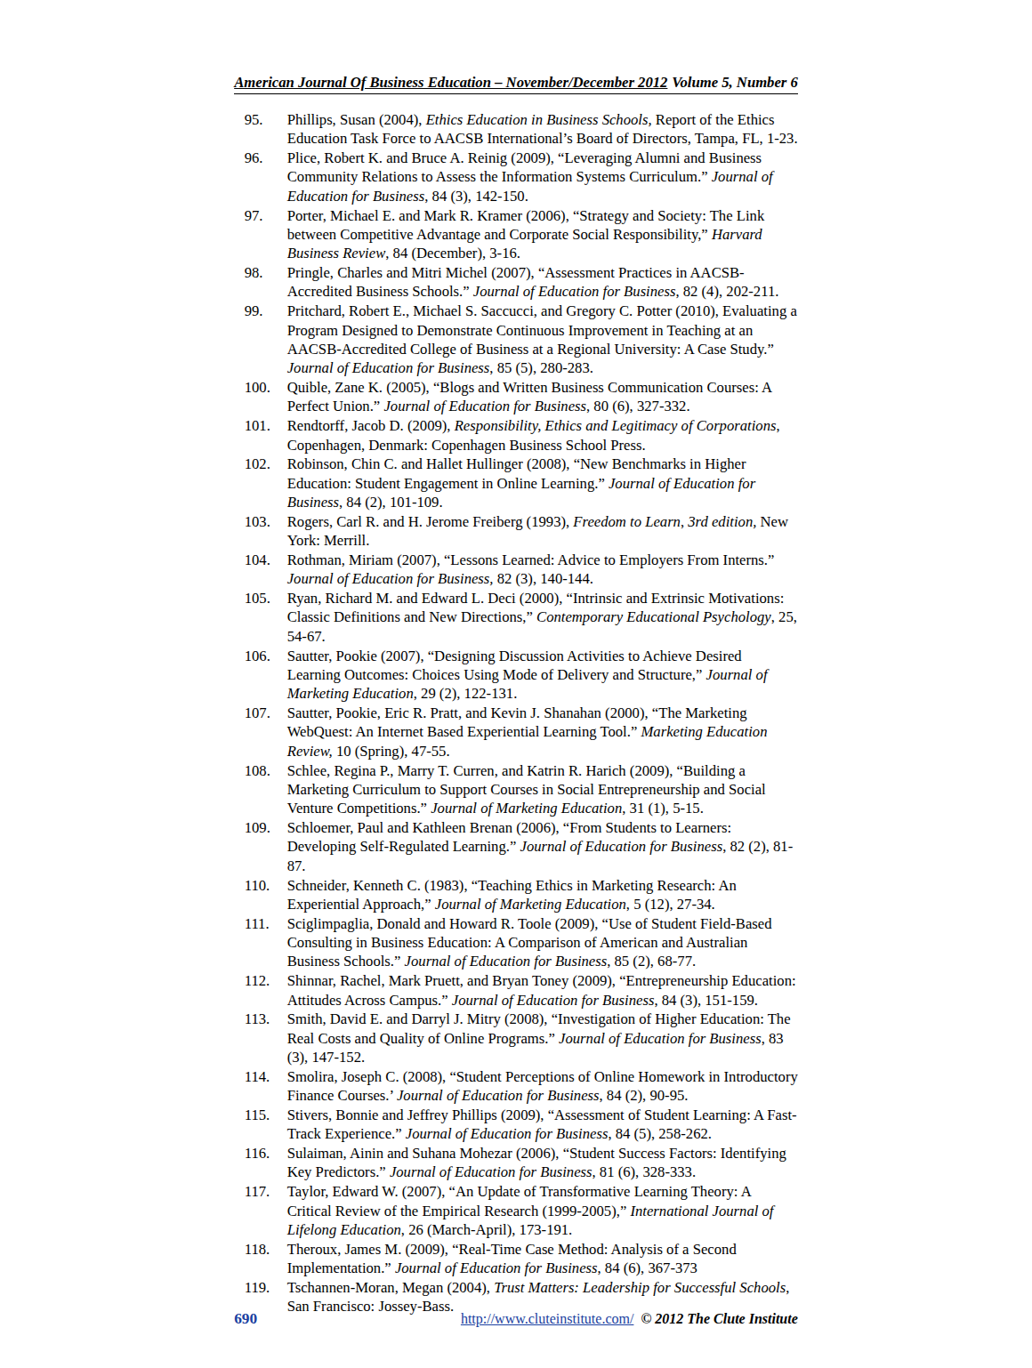American Journal Of Business Education – November/December 2012 Volume 5, Number 6
95. Phillips, Susan (2004), Ethics Education in Business Schools, Report of the Ethics Education Task Force to AACSB International’s Board of Directors, Tampa, FL, 1-23.
96. Plice, Robert K. and Bruce A. Reinig (2009), “Leveraging Alumni and Business Community Relations to Assess the Information Systems Curriculum.” Journal of Education for Business, 84 (3), 142-150.
97. Porter, Michael E. and Mark R. Kramer (2006), “Strategy and Society: The Link between Competitive Advantage and Corporate Social Responsibility,” Harvard Business Review, 84 (December), 3-16.
98. Pringle, Charles and Mitri Michel (2007), “Assessment Practices in AACSB-Accredited Business Schools.” Journal of Education for Business, 82 (4), 202-211.
99. Pritchard, Robert E., Michael S. Saccucci, and Gregory C. Potter (2010), Evaluating a Program Designed to Demonstrate Continuous Improvement in Teaching at an AACSB-Accredited College of Business at a Regional University: A Case Study.” Journal of Education for Business, 85 (5), 280-283.
100. Quible, Zane K. (2005), “Blogs and Written Business Communication Courses: A Perfect Union.” Journal of Education for Business, 80 (6), 327-332.
101. Rendtorff, Jacob D. (2009), Responsibility, Ethics and Legitimacy of Corporations, Copenhagen, Denmark: Copenhagen Business School Press.
102. Robinson, Chin C. and Hallet Hullinger (2008), “New Benchmarks in Higher Education: Student Engagement in Online Learning.” Journal of Education for Business, 84 (2), 101-109.
103. Rogers, Carl R. and H. Jerome Freiberg (1993), Freedom to Learn, 3rd edition, New York: Merrill.
104. Rothman, Miriam (2007), “Lessons Learned: Advice to Employers From Interns.” Journal of Education for Business, 82 (3), 140-144.
105. Ryan, Richard M. and Edward L. Deci (2000), “Intrinsic and Extrinsic Motivations: Classic Definitions and New Directions,” Contemporary Educational Psychology, 25, 54-67.
106. Sautter, Pookie (2007), “Designing Discussion Activities to Achieve Desired Learning Outcomes: Choices Using Mode of Delivery and Structure,” Journal of Marketing Education, 29 (2), 122-131.
107. Sautter, Pookie, Eric R. Pratt, and Kevin J. Shanahan (2000), “The Marketing WebQuest: An Internet Based Experiential Learning Tool.” Marketing Education Review, 10 (Spring), 47-55.
108. Schlee, Regina P., Marry T. Curren, and Katrin R. Harich (2009), “Building a Marketing Curriculum to Support Courses in Social Entrepreneurship and Social Venture Competitions.” Journal of Marketing Education, 31 (1), 5-15.
109. Schloemer, Paul and Kathleen Brenan (2006), “From Students to Learners: Developing Self-Regulated Learning.” Journal of Education for Business, 82 (2), 81-87.
110. Schneider, Kenneth C. (1983), “Teaching Ethics in Marketing Research: An Experiential Approach,” Journal of Marketing Education, 5 (12), 27-34.
111. Sciglimpaglia, Donald and Howard R. Toole (2009), “Use of Student Field-Based Consulting in Business Education: A Comparison of American and Australian Business Schools.” Journal of Education for Business, 85 (2), 68-77.
112. Shinnar, Rachel, Mark Pruett, and Bryan Toney (2009), “Entrepreneurship Education: Attitudes Across Campus.” Journal of Education for Business, 84 (3), 151-159.
113. Smith, David E. and Darryl J. Mitry (2008), “Investigation of Higher Education: The Real Costs and Quality of Online Programs.” Journal of Education for Business, 83 (3), 147-152.
114. Smolira, Joseph C. (2008), “Student Perceptions of Online Homework in Introductory Finance Courses.’ Journal of Education for Business, 84 (2), 90-95.
115. Stivers, Bonnie and Jeffrey Phillips (2009), “Assessment of Student Learning: A Fast-Track Experience.” Journal of Education for Business, 84 (5), 258-262.
116. Sulaiman, Ainin and Suhana Mohezar (2006), “Student Success Factors: Identifying Key Predictors.” Journal of Education for Business, 81 (6), 328-333.
117. Taylor, Edward W. (2007), “An Update of Transformative Learning Theory: A Critical Review of the Empirical Research (1999-2005),” International Journal of Lifelong Education, 26 (March-April), 173-191.
118. Theroux, James M. (2009), “Real-Time Case Method: Analysis of a Second Implementation.” Journal of Education for Business, 84 (6), 367-373
119. Tschannen-Moran, Megan (2004), Trust Matters: Leadership for Successful Schools, San Francisco: Jossey-Bass.
690 http://www.cluteinstitute.com/ © 2012 The Clute Institute